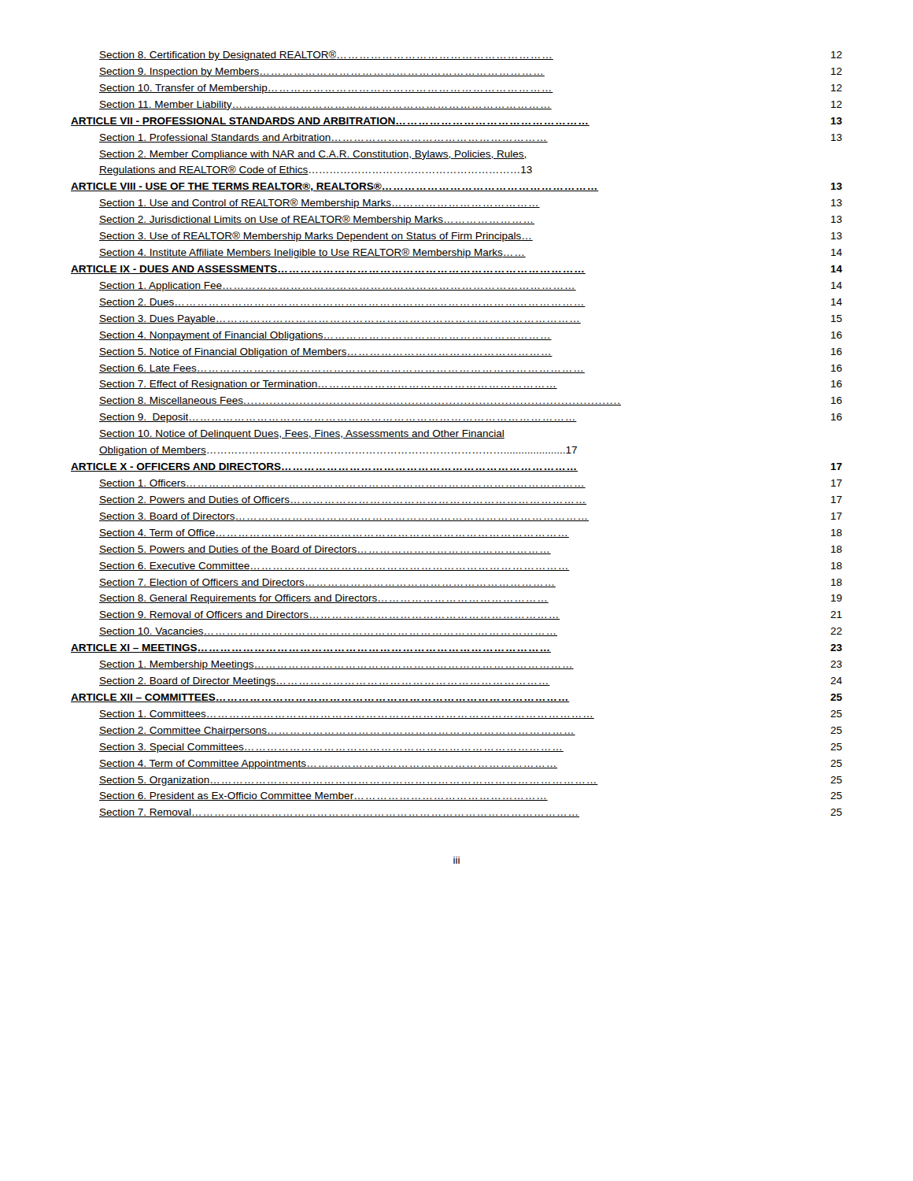Section 8. Certification by Designated REALTOR®…………………………………………………12
Section 9. Inspection by Members…………………………………………………………………12
Section 10. Transfer of Membership…………………………………………………………………12
Section 11. Member Liability…………………………………………………………………………12
ARTICLE VII - PROFESSIONAL STANDARDS AND ARBITRATION……………………………………………13
Section 1. Professional Standards and Arbitration…………………………………………………13
Section 2. Member Compliance with NAR and C.A.R. Constitution, Bylaws, Policies, Rules,
Regulations and REALTOR® Code of Ethics……………………………………………………13
ARTICLE VIII - USE OF THE TERMS REALTOR®, REALTORS®…………………………………………………13
Section 1. Use and Control of REALTOR® Membership Marks…………………………………13
Section 2. Jurisdictional Limits on Use of REALTOR® Membership Marks……………………13
Section 3. Use of REALTOR® Membership Marks Dependent on Status of Firm Principals…13
Section 4. Institute Affiliate Members Ineligible to Use REALTOR® Membership Marks……14
ARTICLE IX - DUES AND ASSESSMENTS………………………………………………………………………14
Section 1. Application Fee…………………………………………………………………………………14
Section 2. Dues………………………………………………………………………………………………14
Section 3. Dues Payable……………………………………………………………………………………15
Section 4. Nonpayment of Financial Obligations……………………………………………………16
Section 5. Notice of Financial Obligation of Members………………………………………………16
Section 6. Late Fees…………………………………………………………………………………………16
Section 7. Effect of Resignation or Termination………………………………………………………16
Section 8. Miscellaneous Fees..................................................................................................... 16
Section 9. Deposit…………………………………………………………………………………………16
Section 10. Notice of Delinquent Dues, Fees, Fines, Assessments and Other Financial
Obligation of Members…………………………………………………………………………..................... 17
ARTICLE X - OFFICERS AND DIRECTORS……………………………………………………………………17
Section 1. Officers……………………………………………………………………………………………17
Section 2. Powers and Duties of Officers……………………………………………………………………17
Section 3. Board of Directors…………………………………………………………………………………17
Section 4. Term of Office…………………………………………………………………………………18
Section 5. Powers and Duties of the Board of Directors……………………………………………18
Section 6. Executive Committee…………………………………………………………………………18
Section 7. Election of Officers and Directors…………………………………………………………18
Section 8. General Requirements for Officers and Directors………………………………………19
Section 9. Removal of Officers and Directors…………………………………………………………21
Section 10. Vacancies…………………………………………………………………………………22
ARTICLE XI – MEETINGS…………………………………………………………………………………23
Section 1. Membership Meetings…………………………………………………………………………23
Section 2. Board of Director Meetings………………………………………………………………24
ARTICLE XII – COMMITTEES…………………………………………………………………………………25
Section 1. Committees…………………………………………………………………………………………25
Section 2. Committee Chairpersons………………………………………………………………………25
Section 3. Special Committees…………………………………………………………………………25
Section 4. Term of Committee Appointments…………………………………………………………25
Section 5. Organization…………………………………………………………………………………………25
Section 6. President as Ex-Officio Committee Member……………………………………………25
Section 7. Removal…………………………………………………………………………………………25
iii